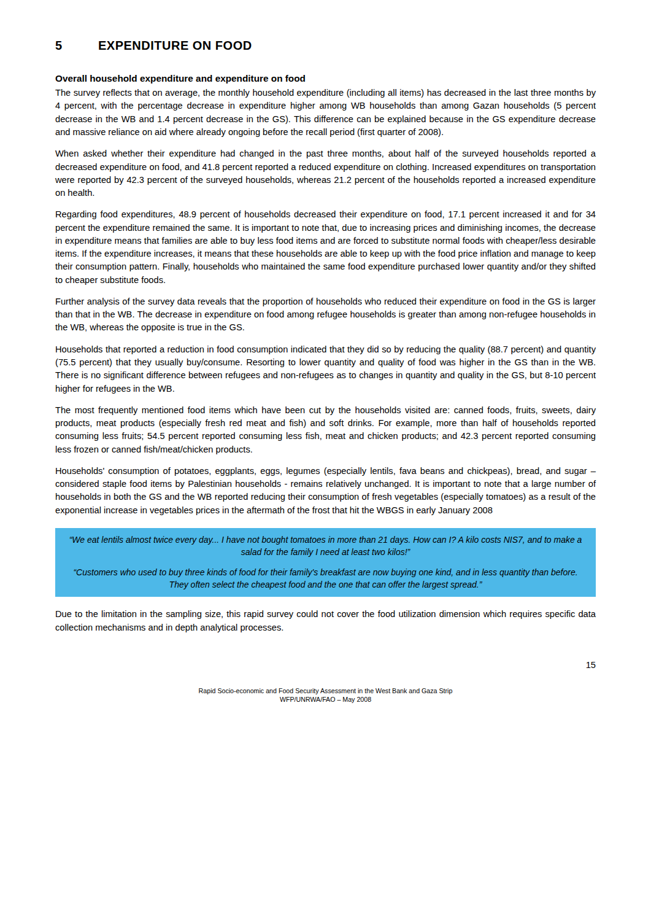5 EXPENDITURE ON FOOD
Overall household expenditure and expenditure on food
The survey reflects that on average, the monthly household expenditure (including all items) has decreased in the last three months by 4 percent, with the percentage decrease in expenditure higher among WB households than among Gazan households (5 percent decrease in the WB and 1.4 percent decrease in the GS). This difference can be explained because in the GS expenditure decrease and massive reliance on aid where already ongoing before the recall period (first quarter of 2008).
When asked whether their expenditure had changed in the past three months, about half of the surveyed households reported a decreased expenditure on food, and 41.8 percent reported a reduced expenditure on clothing. Increased expenditures on transportation were reported by 42.3 percent of the surveyed households, whereas 21.2 percent of the households reported a increased expenditure on health.
Regarding food expenditures, 48.9 percent of households decreased their expenditure on food, 17.1 percent increased it and for 34 percent the expenditure remained the same. It is important to note that, due to increasing prices and diminishing incomes, the decrease in expenditure means that families are able to buy less food items and are forced to substitute normal foods with cheaper/less desirable items. If the expenditure increases, it means that these households are able to keep up with the food price inflation and manage to keep their consumption pattern. Finally, households who maintained the same food expenditure purchased lower quantity and/or they shifted to cheaper substitute foods.
Further analysis of the survey data reveals that the proportion of households who reduced their expenditure on food in the GS is larger than that in the WB. The decrease in expenditure on food among refugee households is greater than among non-refugee households in the WB, whereas the opposite is true in the GS.
Households that reported a reduction in food consumption indicated that they did so by reducing the quality (88.7 percent) and quantity (75.5 percent) that they usually buy/consume. Resorting to lower quantity and quality of food was higher in the GS than in the WB. There is no significant difference between refugees and non-refugees as to changes in quantity and quality in the GS, but 8-10 percent higher for refugees in the WB.
The most frequently mentioned food items which have been cut by the households visited are: canned foods, fruits, sweets, dairy products, meat products (especially fresh red meat and fish) and soft drinks. For example, more than half of households reported consuming less fruits; 54.5 percent reported consuming less fish, meat and chicken products; and 42.3 percent reported consuming less frozen or canned fish/meat/chicken products.
Households' consumption of potatoes, eggplants, eggs, legumes (especially lentils, fava beans and chickpeas), bread, and sugar – considered staple food items by Palestinian households - remains relatively unchanged. It is important to note that a large number of households in both the GS and the WB reported reducing their consumption of fresh vegetables (especially tomatoes) as a result of the exponential increase in vegetables prices in the aftermath of the frost that hit the WBGS in early January 2008
“We eat lentils almost twice every day... I have not bought tomatoes in more than 21 days. How can I? A kilo costs NIS7, and to make a salad for the family I need at least two kilos!”
“Customers who used to buy three kinds of food for their family's breakfast are now buying one kind, and in less quantity than before. They often select the cheapest food and the one that can offer the largest spread.”
Due to the limitation in the sampling size, this rapid survey could not cover the food utilization dimension which requires specific data collection mechanisms and in depth analytical processes.
15
Rapid Socio-economic and Food Security Assessment in the West Bank and Gaza Strip
WFP/UNRWA/FAO – May 2008